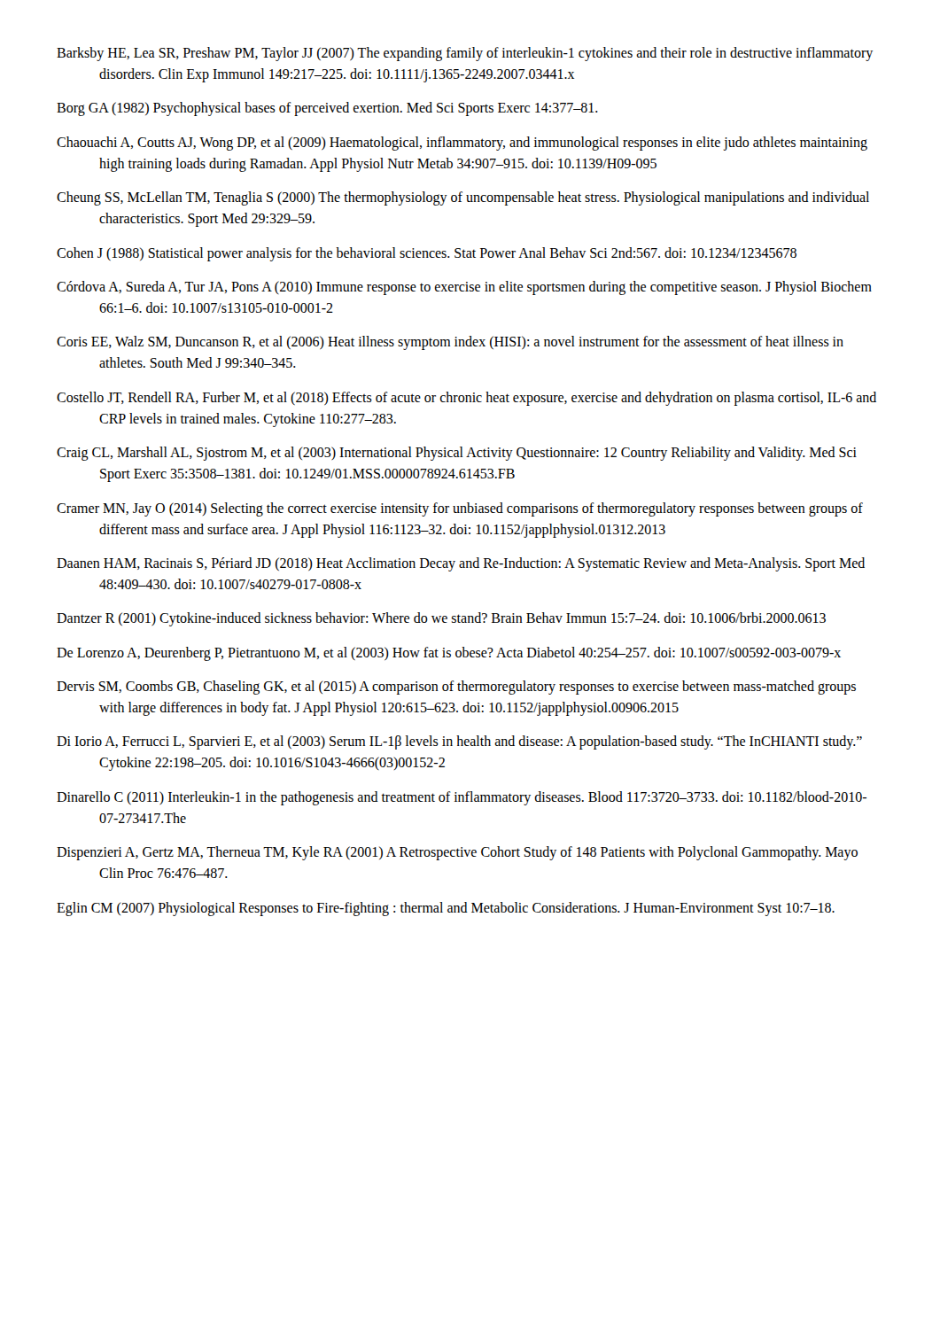Barksby HE, Lea SR, Preshaw PM, Taylor JJ (2007) The expanding family of interleukin-1 cytokines and their role in destructive inflammatory disorders. Clin Exp Immunol 149:217–225. doi: 10.1111/j.1365-2249.2007.03441.x
Borg GA (1982) Psychophysical bases of perceived exertion. Med Sci Sports Exerc 14:377–81.
Chaouachi A, Coutts AJ, Wong DP, et al (2009) Haematological, inflammatory, and immunological responses in elite judo athletes maintaining high training loads during Ramadan. Appl Physiol Nutr Metab 34:907–915. doi: 10.1139/H09-095
Cheung SS, McLellan TM, Tenaglia S (2000) The thermophysiology of uncompensable heat stress. Physiological manipulations and individual characteristics. Sport Med 29:329–59.
Cohen J (1988) Statistical power analysis for the behavioral sciences. Stat Power Anal Behav Sci 2nd:567. doi: 10.1234/12345678
Córdova A, Sureda A, Tur JA, Pons A (2010) Immune response to exercise in elite sportsmen during the competitive season. J Physiol Biochem 66:1–6. doi: 10.1007/s13105-010-0001-2
Coris EE, Walz SM, Duncanson R, et al (2006) Heat illness symptom index (HISI): a novel instrument for the assessment of heat illness in athletes. South Med J 99:340–345.
Costello JT, Rendell RA, Furber M, et al (2018) Effects of acute or chronic heat exposure, exercise and dehydration on plasma cortisol, IL-6 and CRP levels in trained males. Cytokine 110:277–283.
Craig CL, Marshall AL, Sjostrom M, et al (2003) International Physical Activity Questionnaire: 12 Country Reliability and Validity. Med Sci Sport Exerc 35:3508–1381. doi: 10.1249/01.MSS.0000078924.61453.FB
Cramer MN, Jay O (2014) Selecting the correct exercise intensity for unbiased comparisons of thermoregulatory responses between groups of different mass and surface area. J Appl Physiol 116:1123–32. doi: 10.1152/japplphysiol.01312.2013
Daanen HAM, Racinais S, Périard JD (2018) Heat Acclimation Decay and Re-Induction: A Systematic Review and Meta-Analysis. Sport Med 48:409–430. doi: 10.1007/s40279-017-0808-x
Dantzer R (2001) Cytokine-induced sickness behavior: Where do we stand? Brain Behav Immun 15:7–24. doi: 10.1006/brbi.2000.0613
De Lorenzo A, Deurenberg P, Pietrantuono M, et al (2003) How fat is obese? Acta Diabetol 40:254–257. doi: 10.1007/s00592-003-0079-x
Dervis SM, Coombs GB, Chaseling GK, et al (2015) A comparison of thermoregulatory responses to exercise between mass-matched groups with large differences in body fat. J Appl Physiol 120:615–623. doi: 10.1152/japplphysiol.00906.2015
Di Iorio A, Ferrucci L, Sparvieri E, et al (2003) Serum IL-1β levels in health and disease: A population-based study. “The InCHIANTI study.” Cytokine 22:198–205. doi: 10.1016/S1043-4666(03)00152-2
Dinarello C (2011) Interleukin-1 in the pathogenesis and treatment of inflammatory diseases. Blood 117:3720–3733. doi: 10.1182/blood-2010-07-273417.The
Dispenzieri A, Gertz MA, Therneua TM, Kyle RA (2001) A Retrospective Cohort Study of 148 Patients with Polyclonal Gammopathy. Mayo Clin Proc 76:476–487.
Eglin CM (2007) Physiological Responses to Fire-fighting : thermal and Metabolic Considerations. J Human-Environment Syst 10:7–18.